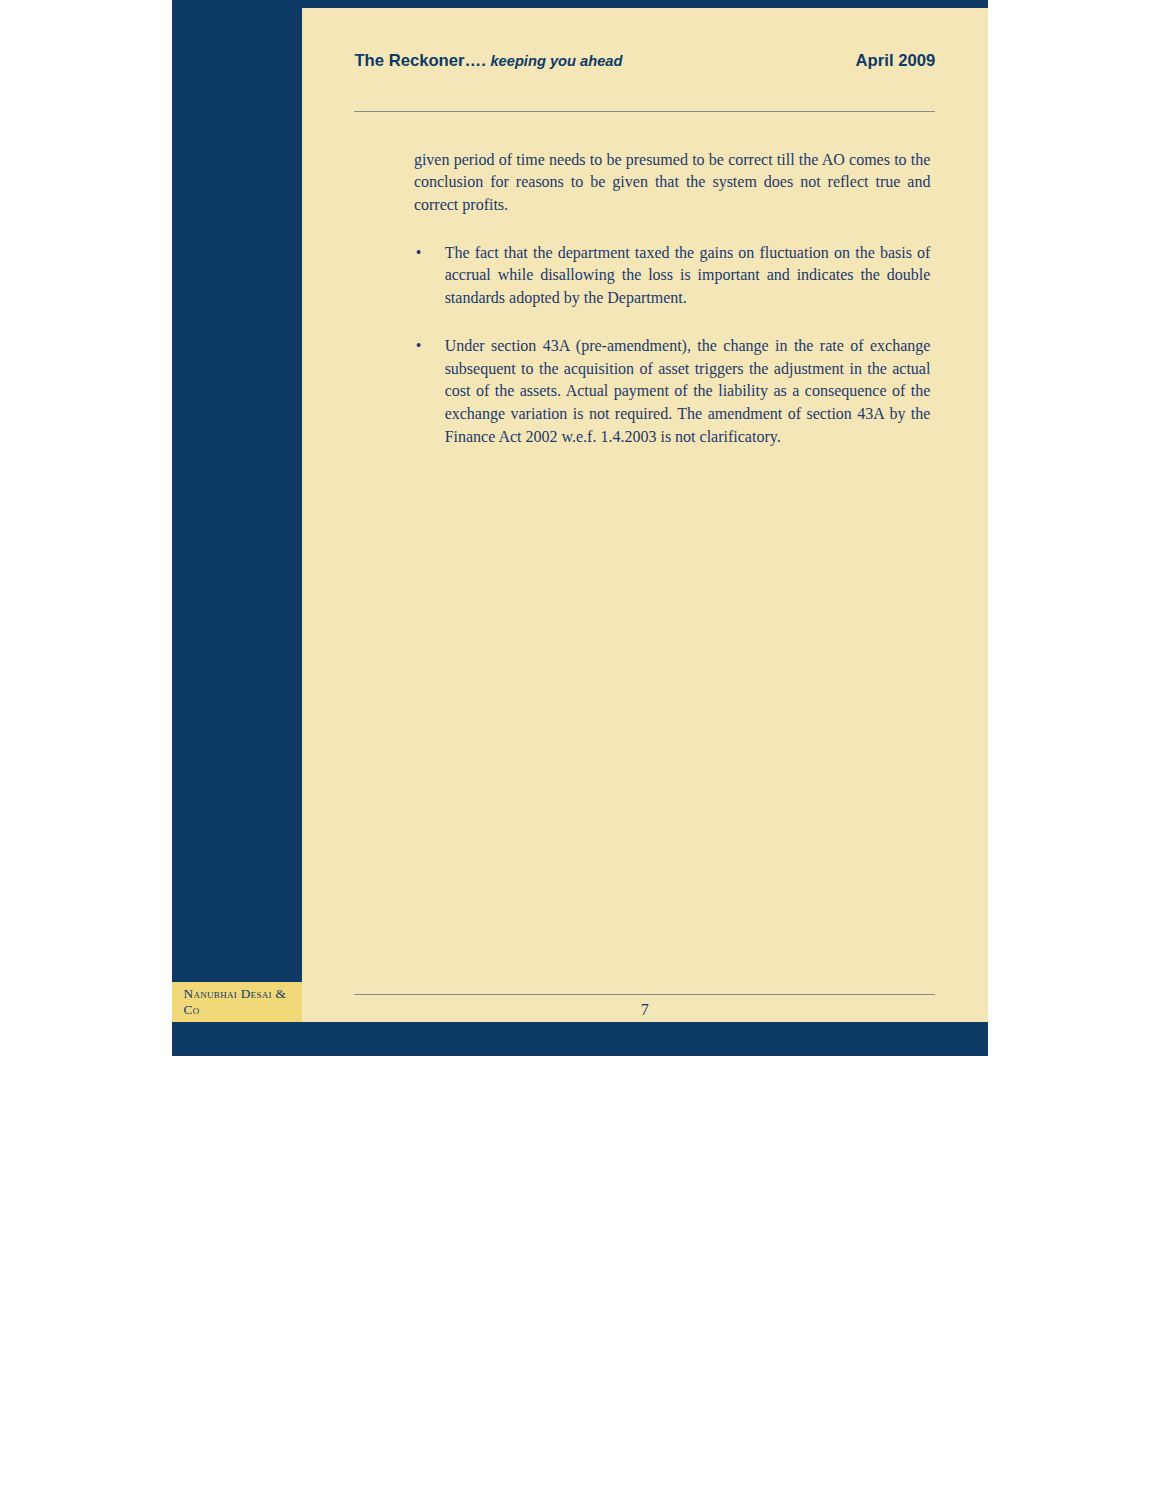Nanubhai Desai & Co
The Reckoner…. keeping you ahead
April 2009
given period of time needs to be presumed to be correct till the AO comes to the conclusion for reasons to be given that the system does not reflect true and correct profits.
The fact that the department taxed the gains on fluctuation on the basis of accrual while disallowing the loss is important and indicates the double standards adopted by the Department.
Under section 43A (pre-amendment), the change in the rate of exchange subsequent to the acquisition of asset triggers the adjustment in the actual cost of the assets. Actual payment of the liability as a consequence of the exchange variation is not required. The amendment of section 43A by the Finance Act 2002 w.e.f. 1.4.2003 is not clarificatory.
7